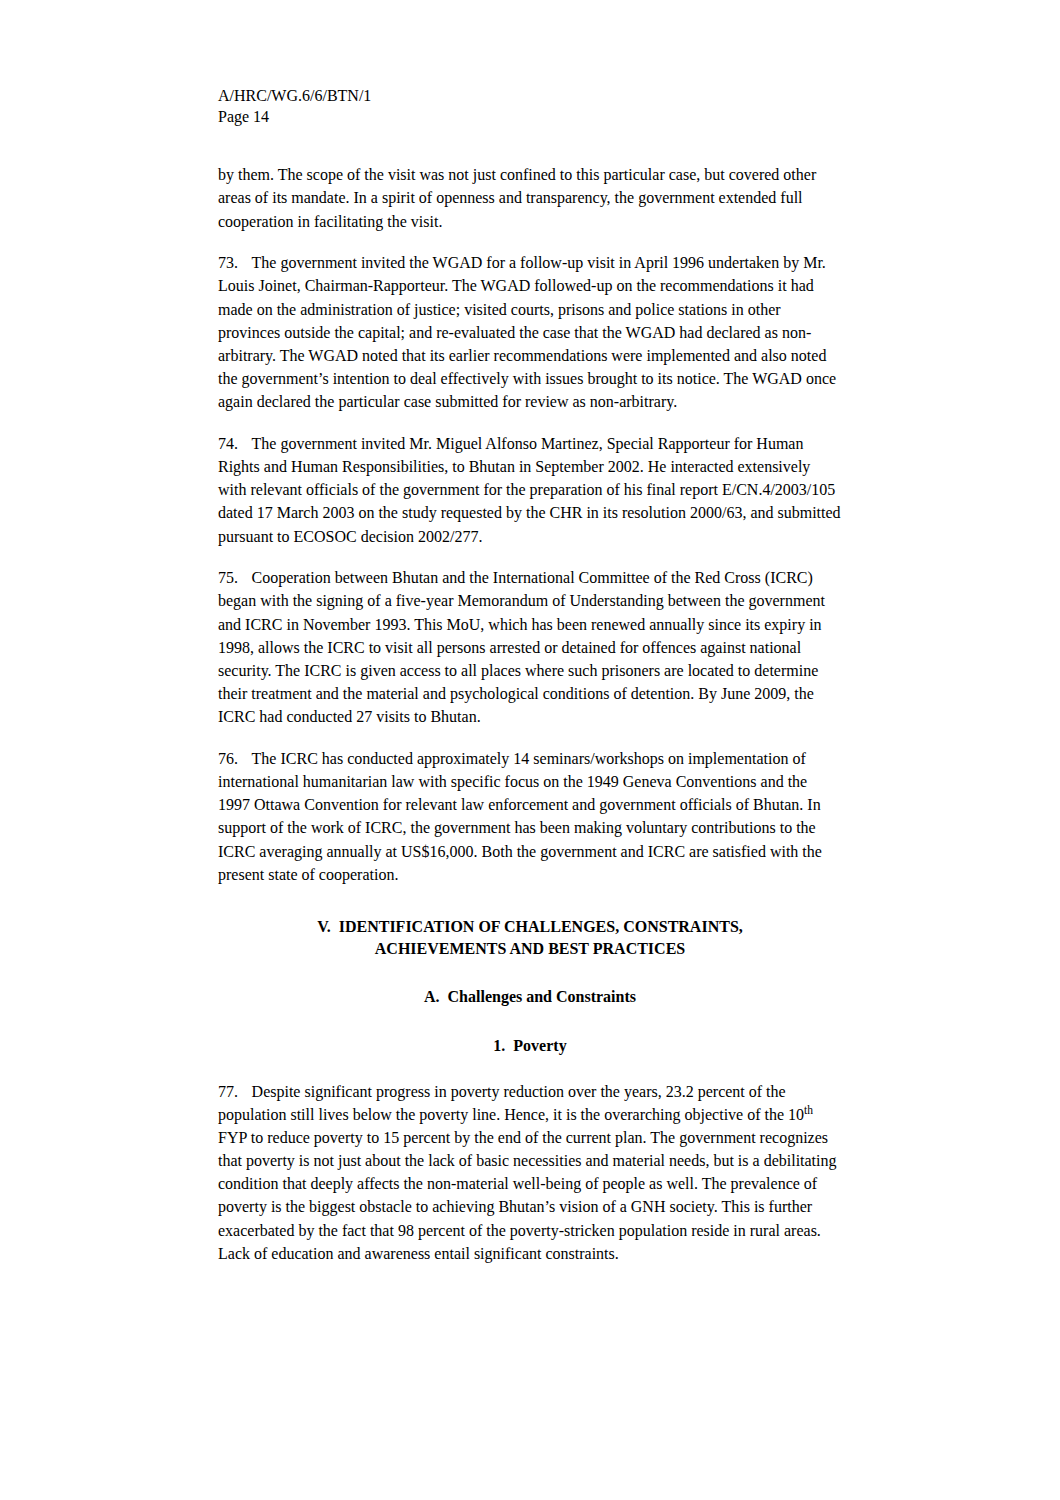A/HRC/WG.6/6/BTN/1
Page 14
by them. The scope of the visit was not just confined to this particular case, but covered other areas of its mandate. In a spirit of openness and transparency, the government extended full cooperation in facilitating the visit.
73. The government invited the WGAD for a follow-up visit in April 1996 undertaken by Mr. Louis Joinet, Chairman-Rapporteur. The WGAD followed-up on the recommendations it had made on the administration of justice; visited courts, prisons and police stations in other provinces outside the capital; and re-evaluated the case that the WGAD had declared as non-arbitrary. The WGAD noted that its earlier recommendations were implemented and also noted the government’s intention to deal effectively with issues brought to its notice. The WGAD once again declared the particular case submitted for review as non-arbitrary.
74. The government invited Mr. Miguel Alfonso Martinez, Special Rapporteur for Human Rights and Human Responsibilities, to Bhutan in September 2002. He interacted extensively with relevant officials of the government for the preparation of his final report E/CN.4/2003/105 dated 17 March 2003 on the study requested by the CHR in its resolution 2000/63, and submitted pursuant to ECOSOC decision 2002/277.
75. Cooperation between Bhutan and the International Committee of the Red Cross (ICRC) began with the signing of a five-year Memorandum of Understanding between the government and ICRC in November 1993. This MoU, which has been renewed annually since its expiry in 1998, allows the ICRC to visit all persons arrested or detained for offences against national security. The ICRC is given access to all places where such prisoners are located to determine their treatment and the material and psychological conditions of detention. By June 2009, the ICRC had conducted 27 visits to Bhutan.
76. The ICRC has conducted approximately 14 seminars/workshops on implementation of international humanitarian law with specific focus on the 1949 Geneva Conventions and the 1997 Ottawa Convention for relevant law enforcement and government officials of Bhutan. In support of the work of ICRC, the government has been making voluntary contributions to the ICRC averaging annually at US$16,000. Both the government and ICRC are satisfied with the present state of cooperation.
V. Identification of challenges, constraints,
achievements and best practices
A. Challenges and Constraints
1. Poverty
77. Despite significant progress in poverty reduction over the years, 23.2 percent of the population still lives below the poverty line. Hence, it is the overarching objective of the 10th FYP to reduce poverty to 15 percent by the end of the current plan. The government recognizes that poverty is not just about the lack of basic necessities and material needs, but is a debilitating condition that deeply affects the non-material well-being of people as well. The prevalence of poverty is the biggest obstacle to achieving Bhutan’s vision of a GNH society. This is further exacerbated by the fact that 98 percent of the poverty-stricken population reside in rural areas. Lack of education and awareness entail significant constraints.